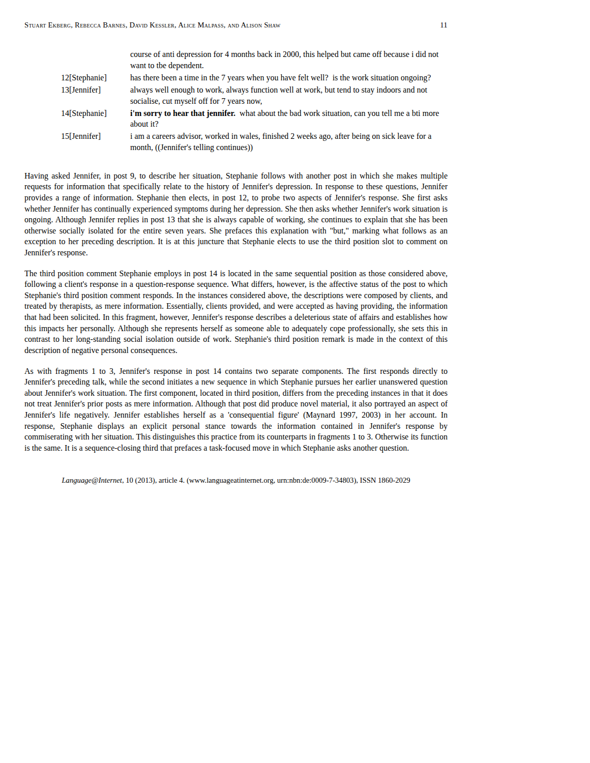Stuart Ekberg, Rebecca Barnes, David Kessler, Alice Malpass, and Alison Shaw 11
| | | course of anti depression for 4 months back in 2000, this helped but came off because i did not want to tbe dependent. |
| 12 | [Stephanie] | has there been a time in the 7 years when you have felt well? is the work situation ongoing? |
| 13 | [Jennifer] | always well enough to work, always function well at work, but tend to stay indoors and not socialise, cut myself off for 7 years now, |
| 14 | [Stephanie] | i'm sorry to hear that jennifer. what about the bad work situation, can you tell me a bti more about it? |
| 15 | [Jennifer] | i am a careers advisor, worked in wales, finished 2 weeks ago, after being on sick leave for a month, ((Jennifer's telling continues)) |
Having asked Jennifer, in post 9, to describe her situation, Stephanie follows with another post in which she makes multiple requests for information that specifically relate to the history of Jennifer's depression. In response to these questions, Jennifer provides a range of information. Stephanie then elects, in post 12, to probe two aspects of Jennifer's response. She first asks whether Jennifer has continually experienced symptoms during her depression. She then asks whether Jennifer's work situation is ongoing. Although Jennifer replies in post 13 that she is always capable of working, she continues to explain that she has been otherwise socially isolated for the entire seven years. She prefaces this explanation with "but," marking what follows as an exception to her preceding description. It is at this juncture that Stephanie elects to use the third position slot to comment on Jennifer's response.
The third position comment Stephanie employs in post 14 is located in the same sequential position as those considered above, following a client's response in a question-response sequence. What differs, however, is the affective status of the post to which Stephanie's third position comment responds. In the instances considered above, the descriptions were composed by clients, and treated by therapists, as mere information. Essentially, clients provided, and were accepted as having providing, the information that had been solicited. In this fragment, however, Jennifer's response describes a deleterious state of affairs and establishes how this impacts her personally. Although she represents herself as someone able to adequately cope professionally, she sets this in contrast to her long-standing social isolation outside of work. Stephanie's third position remark is made in the context of this description of negative personal consequences.
As with fragments 1 to 3, Jennifer's response in post 14 contains two separate components. The first responds directly to Jennifer's preceding talk, while the second initiates a new sequence in which Stephanie pursues her earlier unanswered question about Jennifer's work situation. The first component, located in third position, differs from the preceding instances in that it does not treat Jennifer's prior posts as mere information. Although that post did produce novel material, it also portrayed an aspect of Jennifer's life negatively. Jennifer establishes herself as a 'consequential figure' (Maynard 1997, 2003) in her account. In response, Stephanie displays an explicit personal stance towards the information contained in Jennifer's response by commiserating with her situation. This distinguishes this practice from its counterparts in fragments 1 to 3. Otherwise its function is the same. It is a sequence-closing third that prefaces a task-focused move in which Stephanie asks another question.
Language@Internet, 10 (2013), article 4. (www.languageatinternet.org, urn:nbn:de:0009-7-34803), ISSN 1860-2029